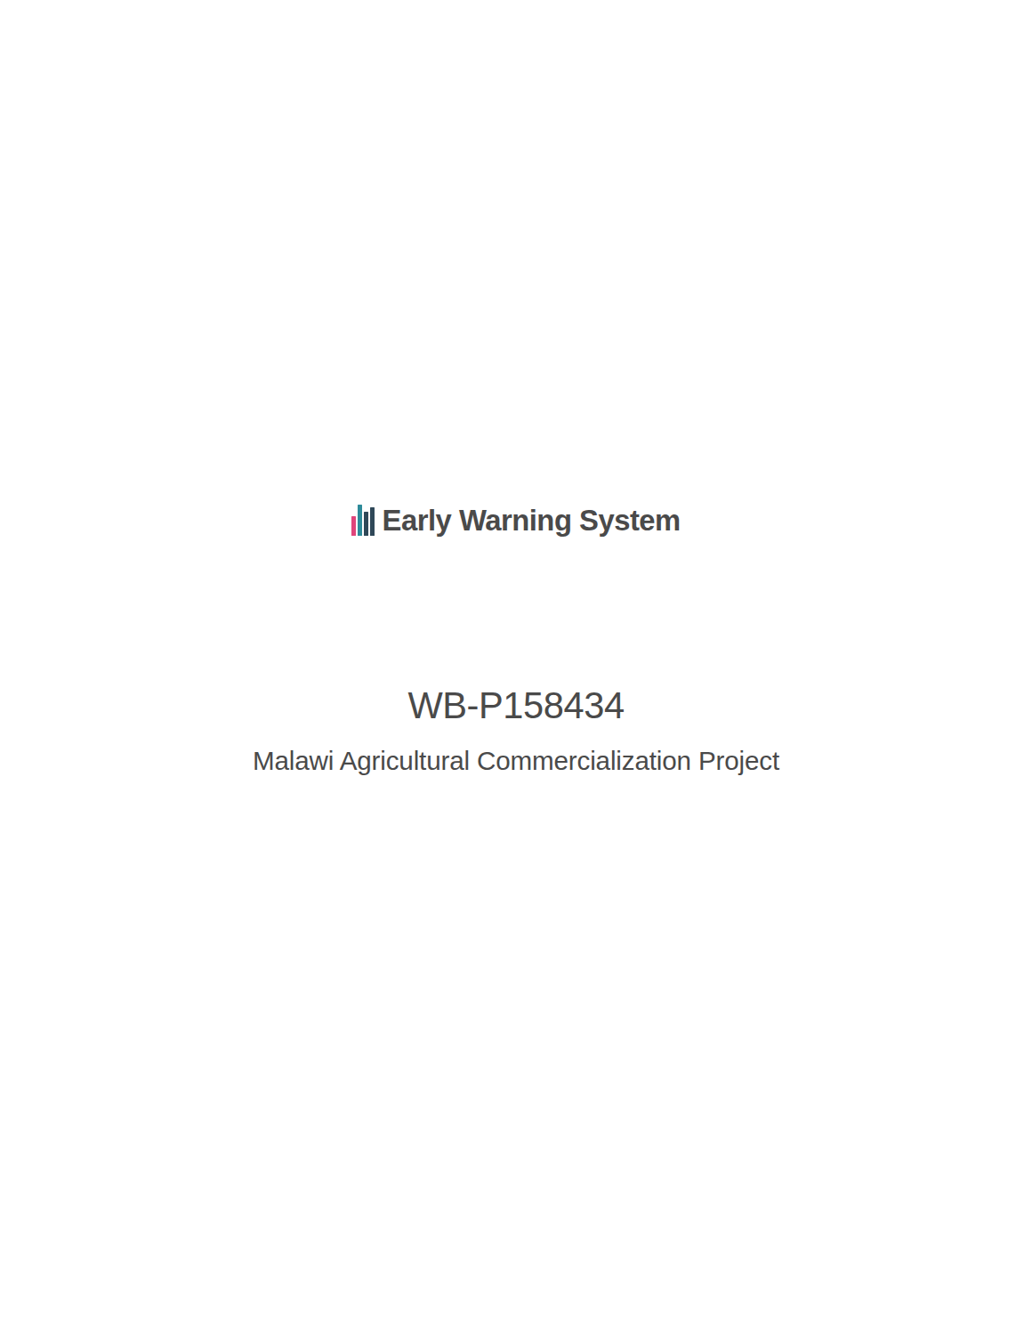Early Warning System
WB-P158434
Malawi Agricultural Commercialization Project